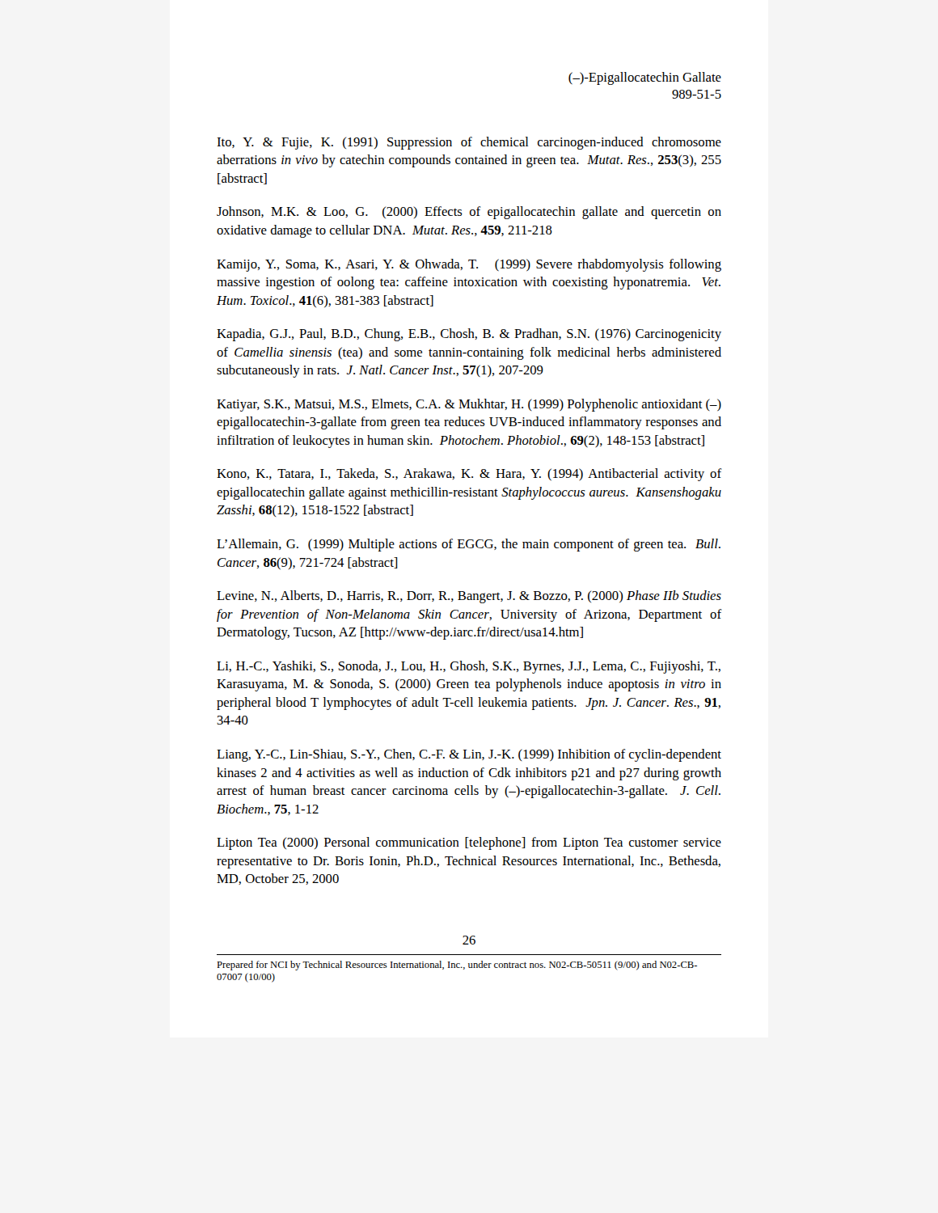(–)-Epigallocatechin Gallate 989-51-5
Ito, Y. & Fujie, K. (1991) Suppression of chemical carcinogen-induced chromosome aberrations in vivo by catechin compounds contained in green tea. Mutat. Res., 253(3), 255 [abstract]
Johnson, M.K. & Loo, G. (2000) Effects of epigallocatechin gallate and quercetin on oxidative damage to cellular DNA. Mutat. Res., 459, 211-218
Kamijo, Y., Soma, K., Asari, Y. & Ohwada, T. (1999) Severe rhabdomyolysis following massive ingestion of oolong tea: caffeine intoxication with coexisting hyponatremia. Vet. Hum. Toxicol., 41(6), 381-383 [abstract]
Kapadia, G.J., Paul, B.D., Chung, E.B., Chosh, B. & Pradhan, S.N. (1976) Carcinogenicity of Camellia sinensis (tea) and some tannin-containing folk medicinal herbs administered subcutaneously in rats. J. Natl. Cancer Inst., 57(1), 207-209
Katiyar, S.K., Matsui, M.S., Elmets, C.A. & Mukhtar, H. (1999) Polyphenolic antioxidant (–) epigallocatechin-3-gallate from green tea reduces UVB-induced inflammatory responses and infiltration of leukocytes in human skin. Photochem. Photobiol., 69(2), 148-153 [abstract]
Kono, K., Tatara, I., Takeda, S., Arakawa, K. & Hara, Y. (1994) Antibacterial activity of epigallocatechin gallate against methicillin-resistant Staphylococcus aureus. Kansenshogaku Zasshi, 68(12), 1518-1522 [abstract]
L’Allemain, G. (1999) Multiple actions of EGCG, the main component of green tea. Bull. Cancer, 86(9), 721-724 [abstract]
Levine, N., Alberts, D., Harris, R., Dorr, R., Bangert, J. & Bozzo, P. (2000) Phase IIb Studies for Prevention of Non-Melanoma Skin Cancer, University of Arizona, Department of Dermatology, Tucson, AZ [http://www-dep.iarc.fr/direct/usa14.htm]
Li, H.-C., Yashiki, S., Sonoda, J., Lou, H., Ghosh, S.K., Byrnes, J.J., Lema, C., Fujiyoshi, T., Karasuyama, M. & Sonoda, S. (2000) Green tea polyphenols induce apoptosis in vitro in peripheral blood T lymphocytes of adult T-cell leukemia patients. Jpn. J. Cancer. Res., 91, 34-40
Liang, Y.-C., Lin-Shiau, S.-Y., Chen, C.-F. & Lin, J.-K. (1999) Inhibition of cyclin-dependent kinases 2 and 4 activities as well as induction of Cdk inhibitors p21 and p27 during growth arrest of human breast cancer carcinoma cells by (–)-epigallocatechin-3-gallate. J. Cell. Biochem., 75, 1-12
Lipton Tea (2000) Personal communication [telephone] from Lipton Tea customer service representative to Dr. Boris Ionin, Ph.D., Technical Resources International, Inc., Bethesda, MD, October 25, 2000
26
Prepared for NCI by Technical Resources International, Inc., under contract nos. N02-CB-50511 (9/00) and N02-CB-07007 (10/00)